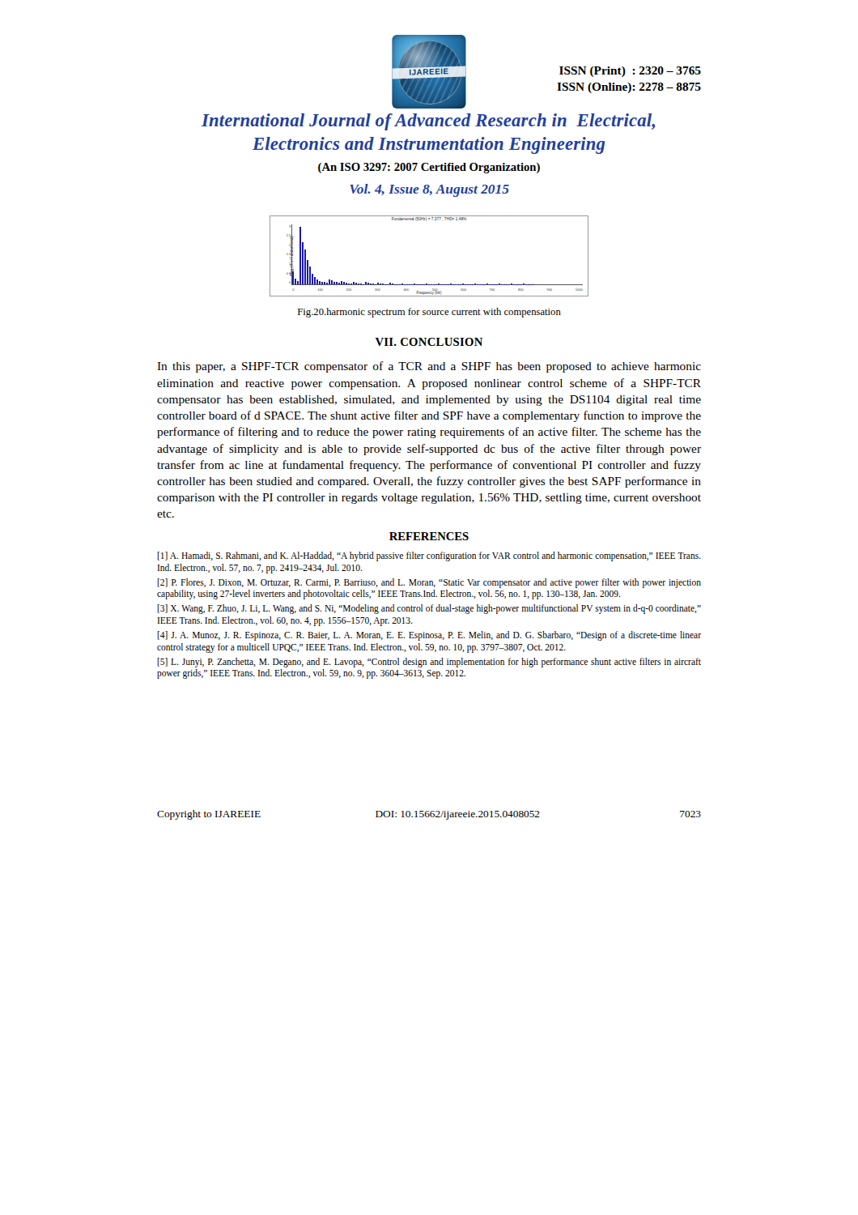IJAREEIE
ISSN (Print) : 2320 – 3765
ISSN (Online): 2278 – 8875
International Journal of Advanced Research in Electrical, Electronics and Instrumentation Engineering
(An ISO 3297: 2007 Certified Organization)
Vol. 4, Issue 8, August 2015
Fundamental (50Hz) = 7.377 , THD= 1.48%
Mag (% of Fundamental)
32.521.510.50
01002003004005006007008009001000
Frequency (Hz)
Fig.20.harmonic spectrum for source current with compensation
VII. CONCLUSION
In this paper, a SHPF-TCR compensator of a TCR and a SHPF has been proposed to achieve harmonic elimination and reactive power compensation. A proposed nonlinear control scheme of a SHPF-TCR compensator has been established, simulated, and implemented by using the DS1104 digital real time controller board of d SPACE. The shunt active filter and SPF have a complementary function to improve the performance of filtering and to reduce the power rating requirements of an active filter. The scheme has the advantage of simplicity and is able to provide self-supported dc bus of the active filter through power transfer from ac line at fundamental frequency. The performance of conventional PI controller and fuzzy controller has been studied and compared. Overall, the fuzzy controller gives the best SAPF performance in comparison with the PI controller in regards voltage regulation, 1.56% THD, settling time, current overshoot etc.
REFERENCES
[1] A. Hamadi, S. Rahmani, and K. Al-Haddad, “A hybrid passive filter configuration for VAR control and harmonic compensation,” IEEE Trans. Ind. Electron., vol. 57, no. 7, pp. 2419–2434, Jul. 2010.
[2] P. Flores, J. Dixon, M. Ortuzar, R. Carmi, P. Barriuso, and L. Moran, “Static Var compensator and active power filter with power injection capability, using 27-level inverters and photovoltaic cells,” IEEE Trans.Ind. Electron., vol. 56, no. 1, pp. 130–138, Jan. 2009.
[3] X. Wang, F. Zhuo, J. Li, L. Wang, and S. Ni, “Modeling and control of dual-stage high-power multifunctional PV system in d-q-0 coordinate,” IEEE Trans. Ind. Electron., vol. 60, no. 4, pp. 1556–1570, Apr. 2013.
[4] J. A. Munoz, J. R. Espinoza, C. R. Baier, L. A. Moran, E. E. Espinosa, P. E. Melin, and D. G. Sbarbaro, “Design of a discrete-time linear control strategy for a multicell UPQC,” IEEE Trans. Ind. Electron., vol. 59, no. 10, pp. 3797–3807, Oct. 2012.
[5] L. Junyi, P. Zanchetta, M. Degano, and E. Lavopa, “Control design and implementation for high performance shunt active filters in aircraft power grids,” IEEE Trans. Ind. Electron., vol. 59, no. 9, pp. 3604–3613, Sep. 2012.
Copyright to IJAREEIE
DOI: 10.15662/ijareeie.2015.0408052
7023